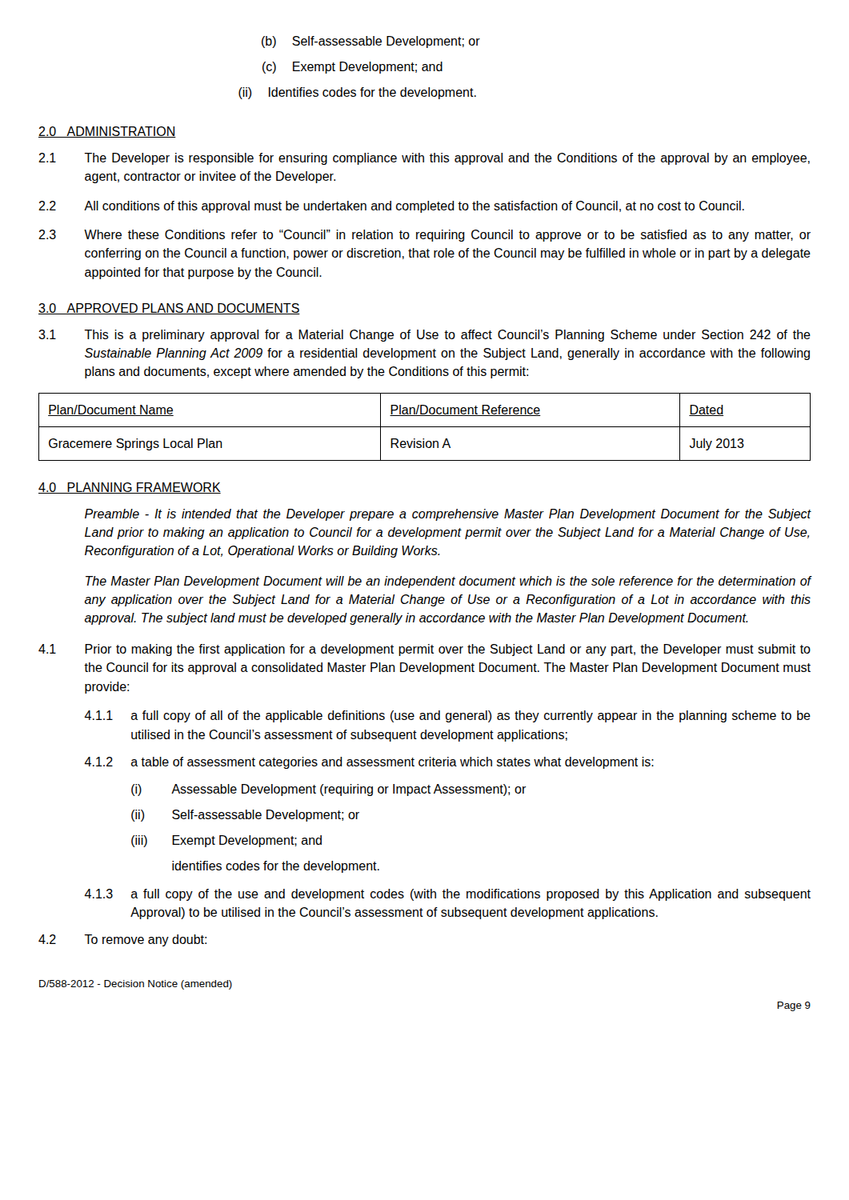(b) Self-assessable Development; or
(c) Exempt Development; and
(ii) Identifies codes for the development.
2.0 ADMINISTRATION
2.1
The Developer is responsible for ensuring compliance with this approval and the Conditions of the approval by an employee, agent, contractor or invitee of the Developer.
2.2
All conditions of this approval must be undertaken and completed to the satisfaction of Council, at no cost to Council.
2.3
Where these Conditions refer to “Council” in relation to requiring Council to approve or to be satisfied as to any matter, or conferring on the Council a function, power or discretion, that role of the Council may be fulfilled in whole or in part by a delegate appointed for that purpose by the Council.
3.0 APPROVED PLANS AND DOCUMENTS
3.1
This is a preliminary approval for a Material Change of Use to affect Council’s Planning Scheme under Section 242 of the Sustainable Planning Act 2009 for a residential development on the Subject Land, generally in accordance with the following plans and documents, except where amended by the Conditions of this permit:
| Plan/Document Name | Plan/Document Reference | Dated |
| --- | --- | --- |
| Gracemere Springs Local Plan | Revision A | July 2013 |
4.0 PLANNING FRAMEWORK
Preamble - It is intended that the Developer prepare a comprehensive Master Plan Development Document for the Subject Land prior to making an application to Council for a development permit over the Subject Land for a Material Change of Use, Reconfiguration of a Lot, Operational Works or Building Works.
The Master Plan Development Document will be an independent document which is the sole reference for the determination of any application over the Subject Land for a Material Change of Use or a Reconfiguration of a Lot in accordance with this approval. The subject land must be developed generally in accordance with the Master Plan Development Document.
4.1
Prior to making the first application for a development permit over the Subject Land or any part, the Developer must submit to the Council for its approval a consolidated Master Plan Development Document. The Master Plan Development Document must provide:
4.1.1
a full copy of all of the applicable definitions (use and general) as they currently appear in the planning scheme to be utilised in the Council’s assessment of subsequent development applications;
4.1.2
a table of assessment categories and assessment criteria which states what development is:
(i)
Assessable Development (requiring or Impact Assessment); or
(ii)
Self-assessable Development; or
(iii)
Exempt Development; and
identifies codes for the development.
4.1.3
a full copy of the use and development codes (with the modifications proposed by this Application and subsequent Approval) to be utilised in the Council’s assessment of subsequent development applications.
4.2
To remove any doubt:
D/588-2012 - Decision Notice (amended)
Page 9